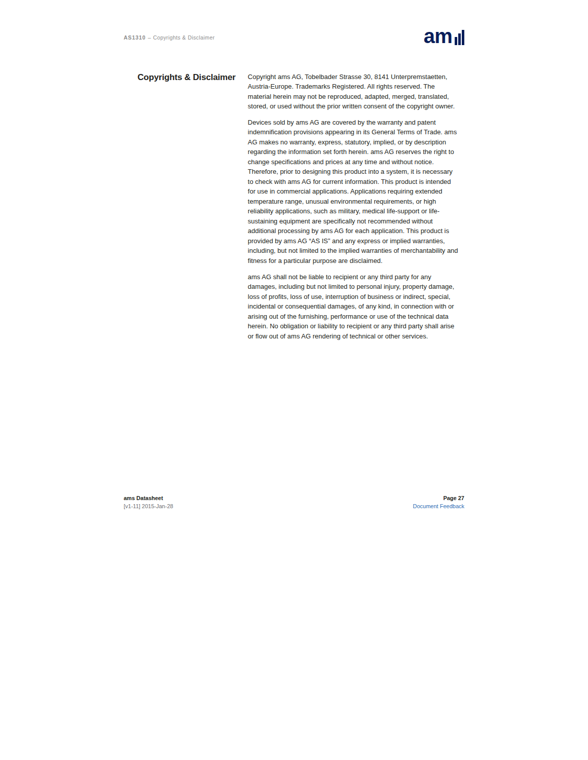AS1310–Copyrights & Disclaimer
am
Copyrights & Disclaimer
Copyright ams AG, Tobelbader Strasse 30, 8141 Unterpremstaetten, Austria-Europe. Trademarks Registered. All rights reserved. The material herein may not be reproduced, adapted, merged, translated, stored, or used without the prior written consent of the copyright owner.
Devices sold by ams AG are covered by the warranty and patent indemnification provisions appearing in its General Terms of Trade. ams AG makes no warranty, express, statutory, implied, or by description regarding the information set forth herein. ams AG reserves the right to change specifications and prices at any time and without notice. Therefore, prior to designing this product into a system, it is necessary to check with ams AG for current information. This product is intended for use in commercial applications. Applications requiring extended temperature range, unusual environmental requirements, or high reliability applications, such as military, medical life-support or life-sustaining equipment are specifically not recommended without additional processing by ams AG for each application. This product is provided by ams AG “AS IS” and any express or implied warranties, including, but not limited to the implied warranties of merchantability and fitness for a particular purpose are disclaimed.
ams AG shall not be liable to recipient or any third party for any damages, including but not limited to personal injury, property damage, loss of profits, loss of use, interruption of business or indirect, special, incidental or consequential damages, of any kind, in connection with or arising out of the furnishing, performance or use of the technical data herein. No obligation or liability to recipient or any third party shall arise or flow out of ams AG rendering of technical or other services.
ams Datasheet
[v1-11] 2015-Jan-28
Page 27
Document Feedback